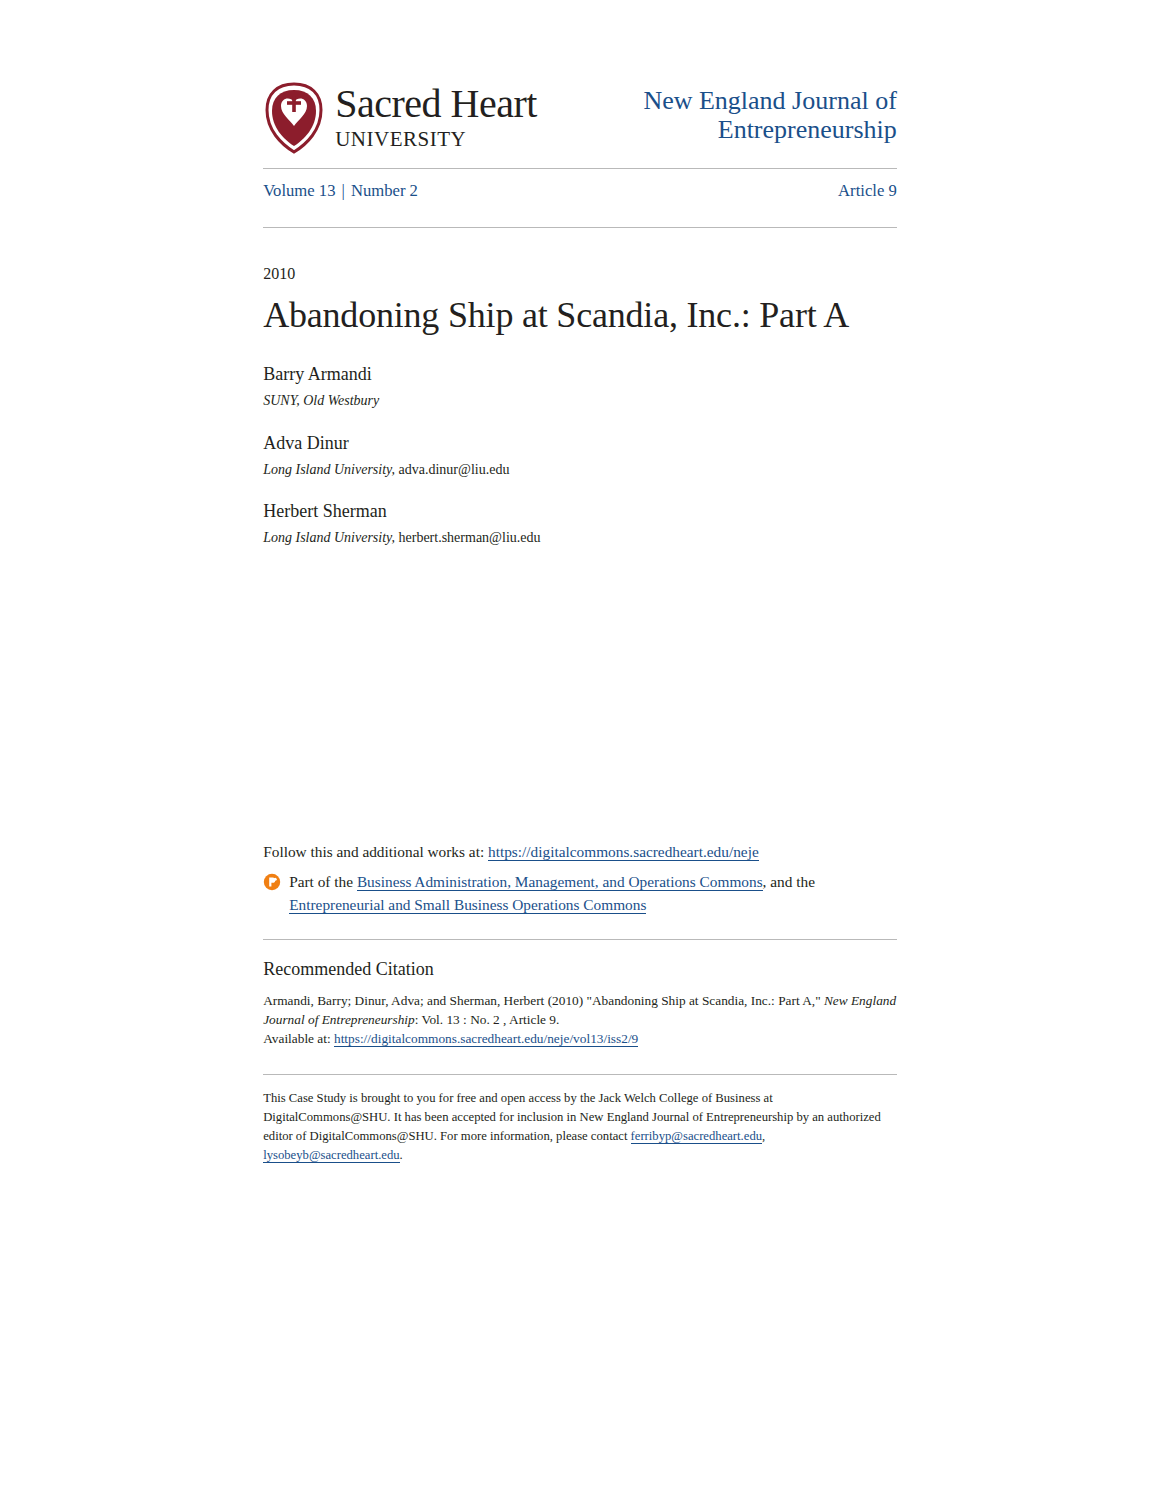Sacred Heart University
New England Journal of
Entrepreneurship
Volume 13|Number 2
Article 9
2010
Abandoning Ship at Scandia, Inc.: Part A
Barry Armandi SUNY, Old Westbury
Adva Dinur Long Island University, adva.dinur@liu.edu
Herbert Sherman Long Island University, herbert.sherman@liu.edu
Follow this and additional works at: https://digitalcommons.sacredheart.edu/neje
Part of the Business Administration, Management, and Operations Commons, and the Entrepreneurial and Small Business Operations Commons
Recommended Citation
Armandi, Barry; Dinur, Adva; and Sherman, Herbert (2010) "Abandoning Ship at Scandia, Inc.: Part A," New England Journal of Entrepreneurship: Vol. 13 : No. 2 , Article 9.
Available at: https://digitalcommons.sacredheart.edu/neje/vol13/iss2/9
This Case Study is brought to you for free and open access by the Jack Welch College of Business at DigitalCommons@SHU. It has been accepted for inclusion in New England Journal of Entrepreneurship by an authorized editor of DigitalCommons@SHU. For more information, please contact ferribyp@sacredheart.edu, lysobeyb@sacredheart.edu.